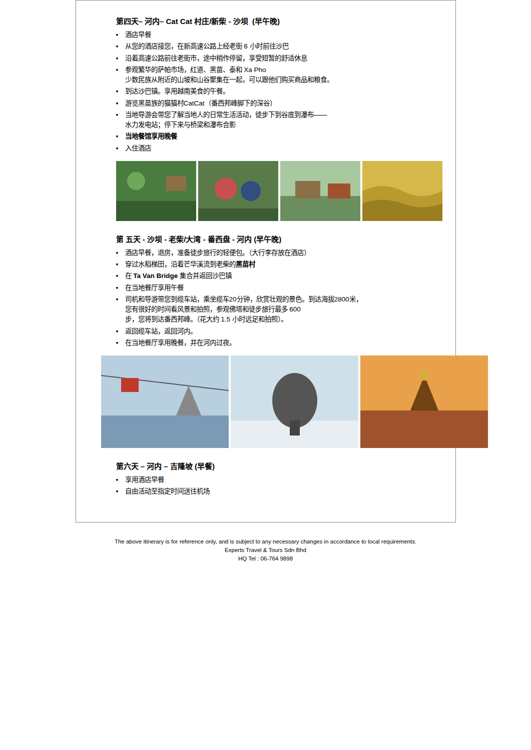第四天– 河内– Cat Cat 村庄/新柴 - 沙坝 (早午晚)
酒店早餐
从您的酒店接您，在新高速公路上经老街 6 小时前往沙巴
沿着高速公路前往老街市，途中稍作停留，享受短暂的舒适休息
参观繁华的萨帕市场，红道、黑苗、泰和 Xa Pho
少数民族从附近的山坡和山谷聚集在一起，可以跟他们购买商品和粮食。
到达沙巴镇。享用越南美食的午餐。
游览黑苗族的猫猫村CatCat（番西邦峰脚下的深谷）
当地导游会带您了解当地人的日常生活活动，徒步下到谷底到瀑布——
水力发电站；停下来与桥梁和瀑布合影
当地餐馆享用晚餐
入住酒店
第 五天 - 沙坝 - 老柴/大湾 - 番西盘 - 河内 (早午晚)
酒店早餐，退房，准备徒步旅行的轻便包。（大行李存放在酒店）
穿过水稻梯田，沿着芒华溪流到老柴的黑苗村
在 Ta Van Bridge 集合并返回沙巴镇
在当地餐厅享用午餐
司机和导游带您到缆车站，乘坐缆车20分钟，欣赏壮观的景色。到达海拔2800米，
您有很好的时间看风景和拍照，参观佛塔和徒步旅行最多 600
步，您将到达番西邦峰。（花大约 1.5 小时远足和拍照）。
返回缆车站，返回河内。
在当地餐厅享用晚餐，并在河内过夜。
第六天 – 河内 – 吉隆坡 (早餐)
享用酒店早餐
自由活动至指定时间送往机场
The above itinerary is for reference only, and is subject to any necessary changes in accordance to local requirements.
Experts Travel & Tours Sdn Bhd
HQ Tel : 06-764 9898